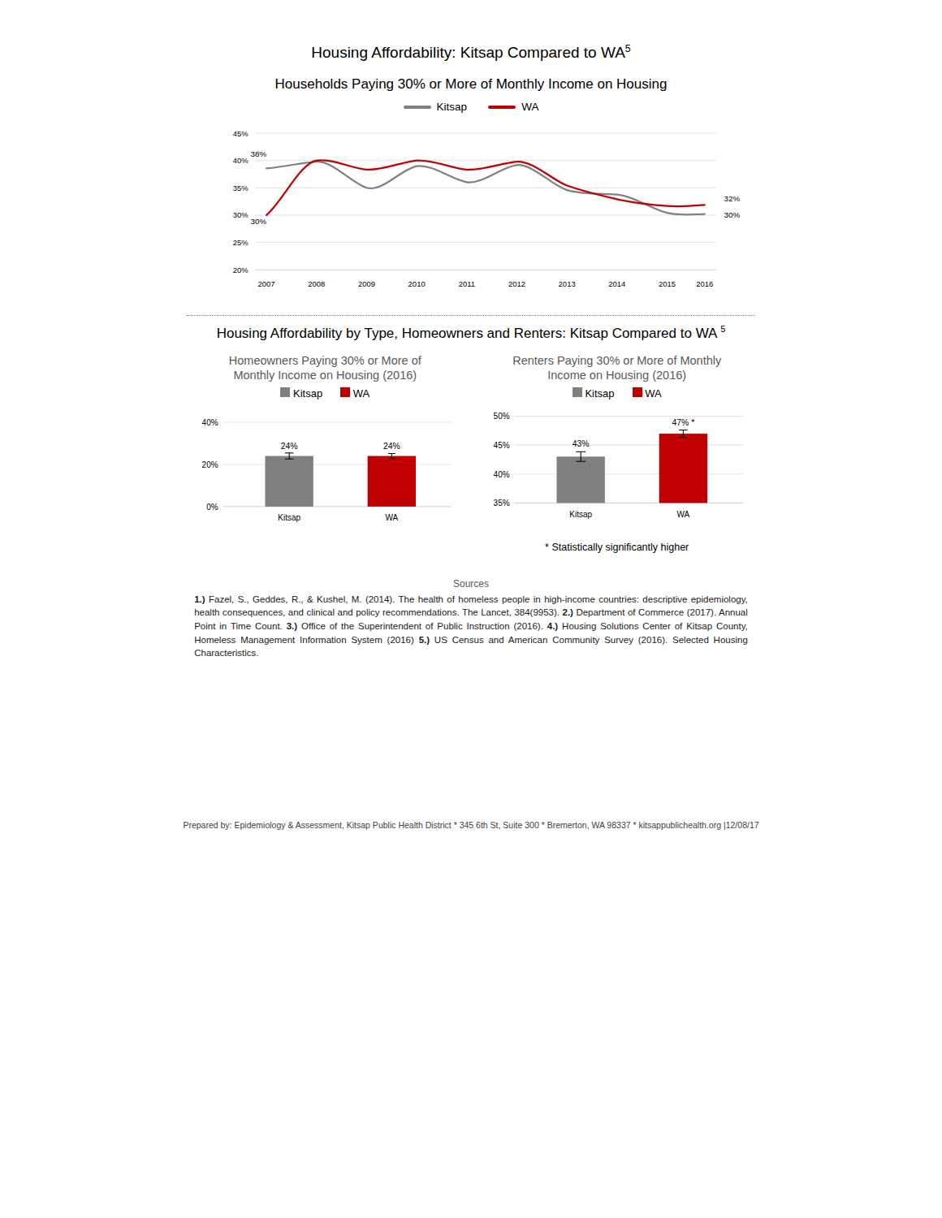Housing Affordability: Kitsap Compared to WA5
Households Paying 30% or More of Monthly Income on Housing
Kitsap WA
45% 40% 35% 30% 25% 20% 2007 2008 2009 2010 2011 2012 2013 2014 2015 2016 38% 30% 32% 30%
Housing Affordability by Type, Homeowners and Renters: Kitsap Compared to WA 5
Homeowners Paying 30% or More of
Monthly Income on Housing (2016)
Kitsap WA
40% 20% 0% 24% 24% Kitsap WA
Renters Paying 30% or More of Monthly
Income on Housing (2016)
Kitsap WA
50% 45% 40% 35% 43% 47% * Kitsap WA
* Statistically significantly higher
Sources
1.) Fazel, S., Geddes, R., & Kushel, M. (2014). The health of homeless people in high-income countries: descriptive epidemiology, health consequences, and clinical and policy recommendations. The Lancet, 384(9953). 2.) Department of Commerce (2017). Annual Point in Time Count. 3.) Office of the Superintendent of Public Instruction (2016). 4.) Housing Solutions Center of Kitsap County, Homeless Management Information System (2016) 5.) US Census and American Community Survey (2016). Selected Housing Characteristics.
Prepared by: Epidemiology & Assessment, Kitsap Public Health District * 345 6th St, Suite 300 * Bremerton, WA 98337 * kitsappublichealth.org |12/08/17